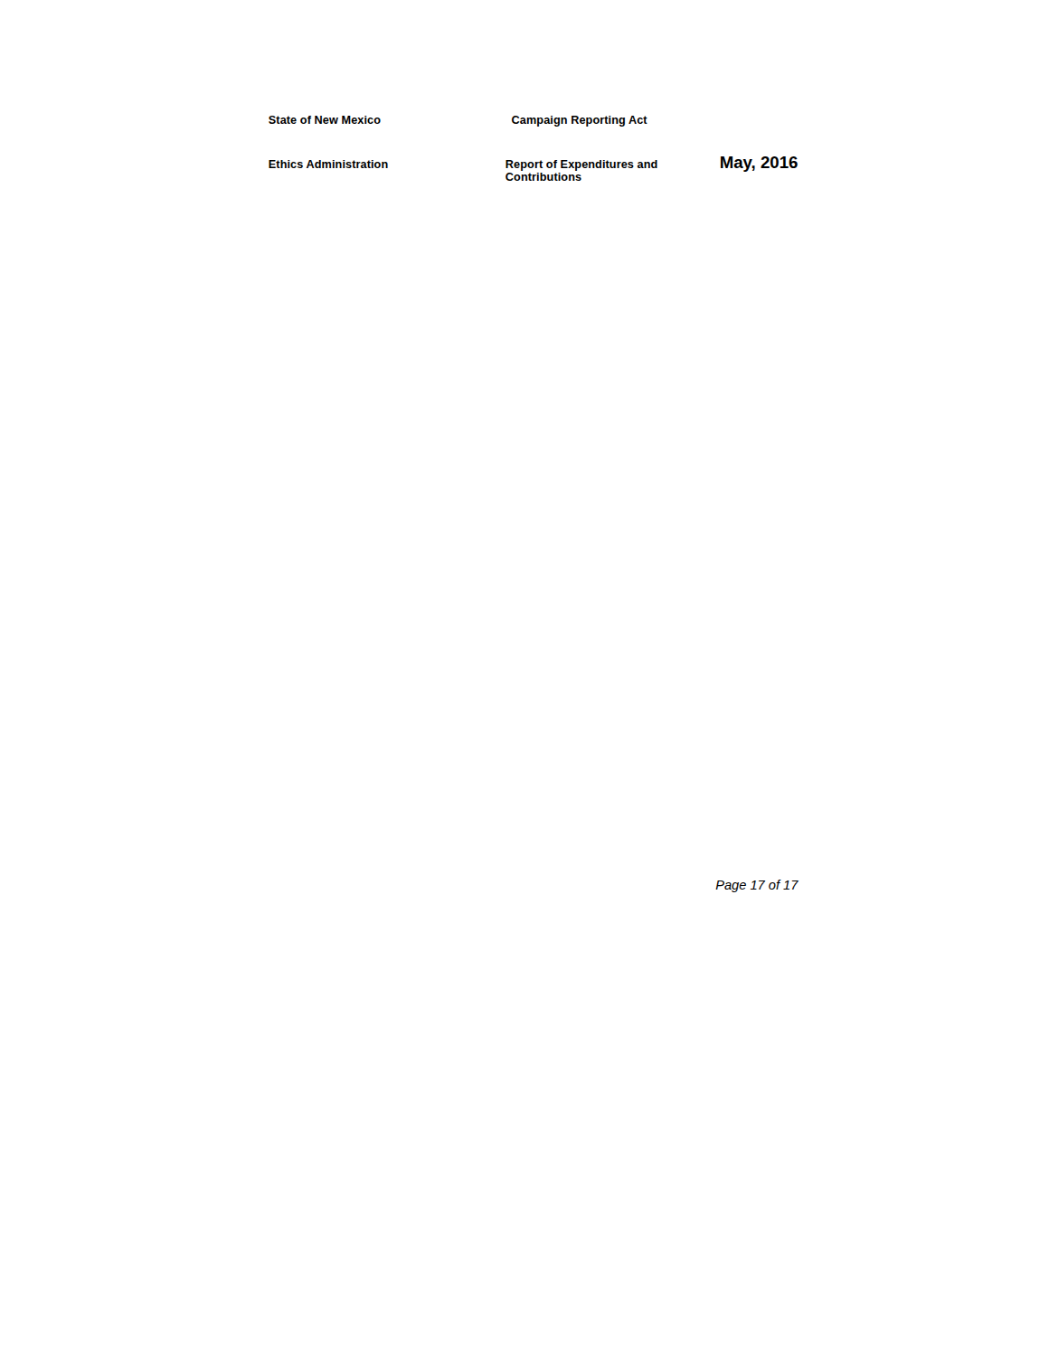State of New Mexico
Campaign Reporting Act
Ethics Administration
Report of Expenditures and Contributions
May, 2016
Page 17 of 17